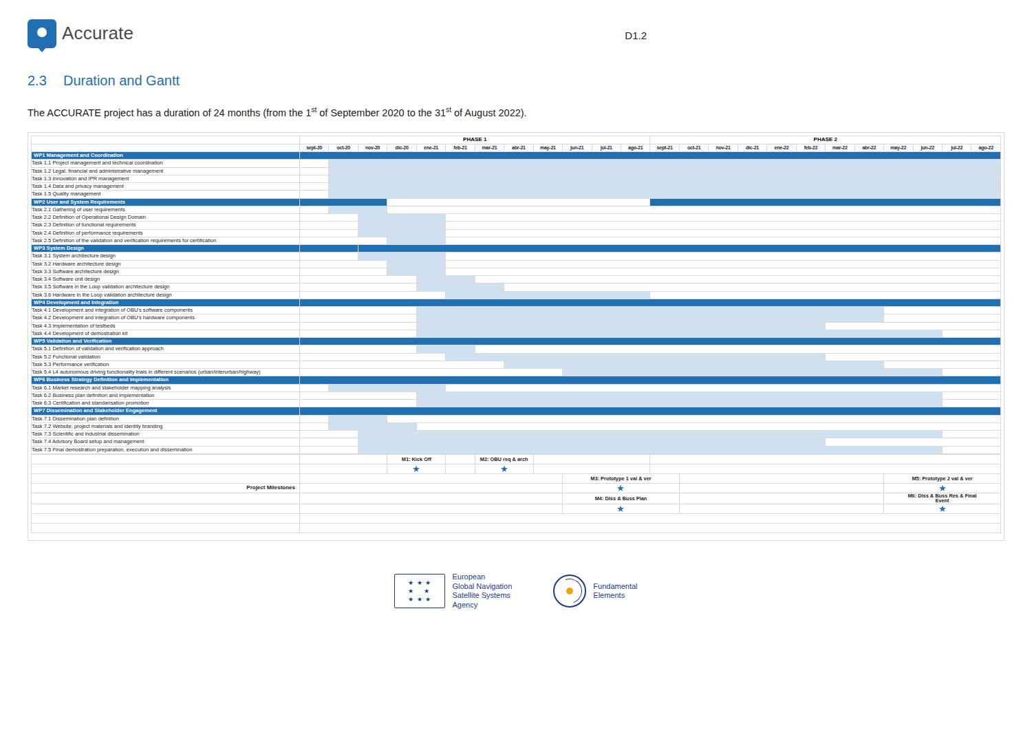Accurate
D1.2
2.3 Duration and Gantt
The ACCURATE project has a duration of 24 months (from the 1st of September 2020 to the 31st of August 2022).
| | PHASE 1 | PHASE 2 |
| --- | --- | --- |
| | sept-20 | oct-20 | nov-20 | dic-20 | ene-21 | feb-21 | mar-21 | abr-21 | may-21 | jun-21 | jul-21 | ago-21 | sept-21 | oct-21 | nov-21 | dic-21 | ene-22 | feb-22 | mar-22 | abr-22 | may-22 | jun-22 | jul-22 | ago-22 |
| WP1 Management and Coordination | |
| Task 1.1 Project management and technical coordination | | |
| Task 1.2 Legal, financial and administrative management | | |
| Task 1.3 Innovation and IPR management | | |
| Task 1.4 Data and privacy management | | |
| Task 1.5 Quality management | | |
| WP2 User and System Requirements | | | |
| Task 2.1 Gathering of user requirements | | | |
| Task 2.2 Definition of Operational Design Domain | | | |
| Task 2.3 Definition of functional requirements | | | |
| Task 2.4 Definition of performance requirements | | | |
| Task 2.5 Definition of the validation and verification requirements for certification | | | |
| WP3 System Design | | |
| Task 3.1 System architecture design | | | |
| Task 3.2 Hardware architecture design | | | |
| Task 3.3 Software architecture design | | | |
| Task 3.4 Software unit design | | | |
| Task 3.5 Software in the Loop validation architecture design | | | |
| Task 3.6 Hardware in the Loop validation architecture design | | | |
| WP4 Development and Integration | |
| Task 4.1 Development and integration of OBU's software components | | | |
| Task 4.2 Development and integration of OBU's hardware components | | | |
| Task 4.3 Implementation of testbeds | | | |
| Task 4.4 Development of demostration kit | | | |
| WP5 Validation and Verification | |
| Task 5.1 Definition of validation and verification approach | | | |
| Task 5.2 Functional validation | | | |
| Task 5.3 Performance verification | | | |
| Task 5.4 L4 autonomous driving functionality trials in different scenarios (urban/interurban/highway) | | | |
| WP6 Business Strategy Definition and Implementation | |
| Task 6.1 Market research and stakeholder mapping analysis | | | |
| Task 6.2 Business plan definition and implementation | | | |
| Task 6.3 Certification and standarisation promotion | | | |
| WP7 Dissemination and Stakeholder Engagement | |
| Task 7.1 Dissemination plan definition | | | |
| Task 7.2 Website, project materials and identity branding | | | |
| Task 7.3 Scientific and industrial dissemination | | | |
| Task 7.4 Advisory Board setup and management | | | |
| Task 7.5 Final demostration preparation, execution and dissemination | | | |
| | | M1: Kick Off | | M2: OBU req & arch | | |
| | | ★ | | ★ | | |
| | | M3: Prototype 1 val & ver | | M5: Prototype 2 val & ver |
| Project Milestones | | ★ | | ★ |
| | | M4: Diss & Buss Plan | | M6: Diss & Buss Res & Final Event |
| | | ★ | | ★ |
★ ★ ★
★ ★
★ ★ ★
European
Global Navigation
Satellite Systems
Agency
Fundamental
Elements